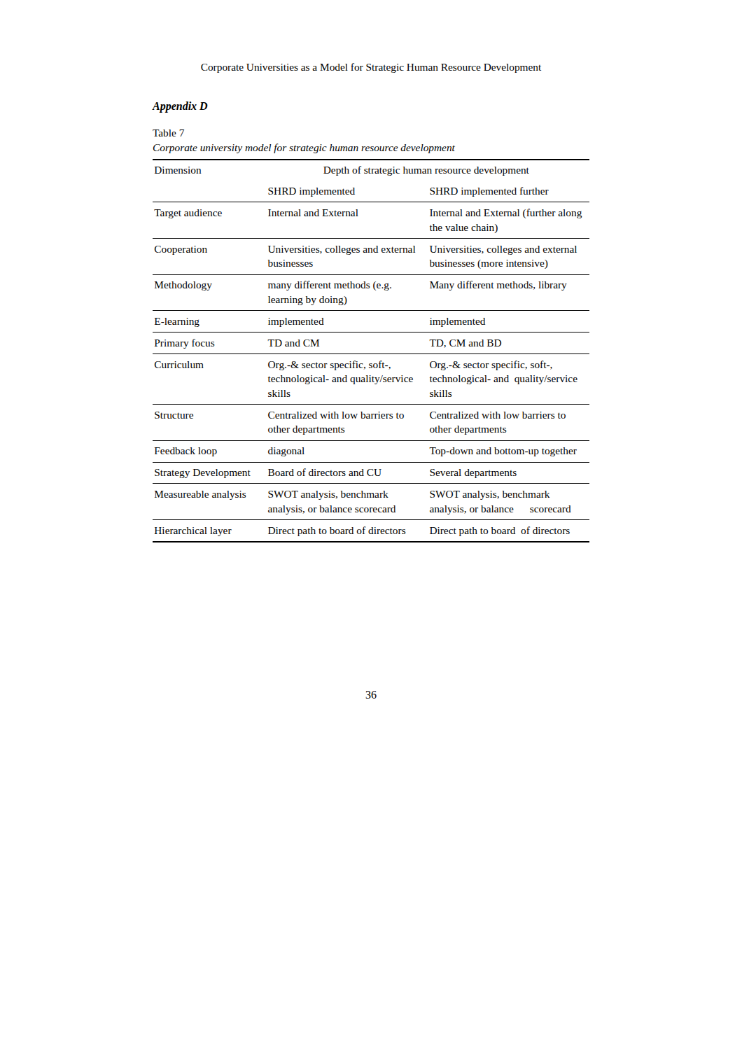Corporate Universities as a Model for Strategic Human Resource Development
Appendix D
Table 7 Corporate university model for strategic human resource development
| Dimension | Depth of strategic human resource development |
| --- | --- |
| | SHRD implemented | SHRD implemented further |
| Target audience | Internal and External | Internal and External (further along the value chain) |
| Cooperation | Universities, colleges and external businesses | Universities, colleges and external businesses (more intensive) |
| Methodology | many different methods (e.g. learning by doing) | Many different methods, library |
| E-learning | implemented | implemented |
| Primary focus | TD and CM | TD, CM and BD |
| Curriculum | Org.-& sector specific, soft-, technological- and quality/service skills | Org.-& sector specific, soft-, technological- and quality/service skills |
| Structure | Centralized with low barriers to other departments | Centralized with low barriers to other departments |
| Feedback loop | diagonal | Top-down and bottom-up together |
| Strategy Development | Board of directors and CU | Several departments |
| Measureable analysis | SWOT analysis, benchmark analysis, or balance scorecard | SWOT analysis, benchmark analysis, or balance scorecard |
| Hierarchical layer | Direct path to board of directors | Direct path to board of directors |
36